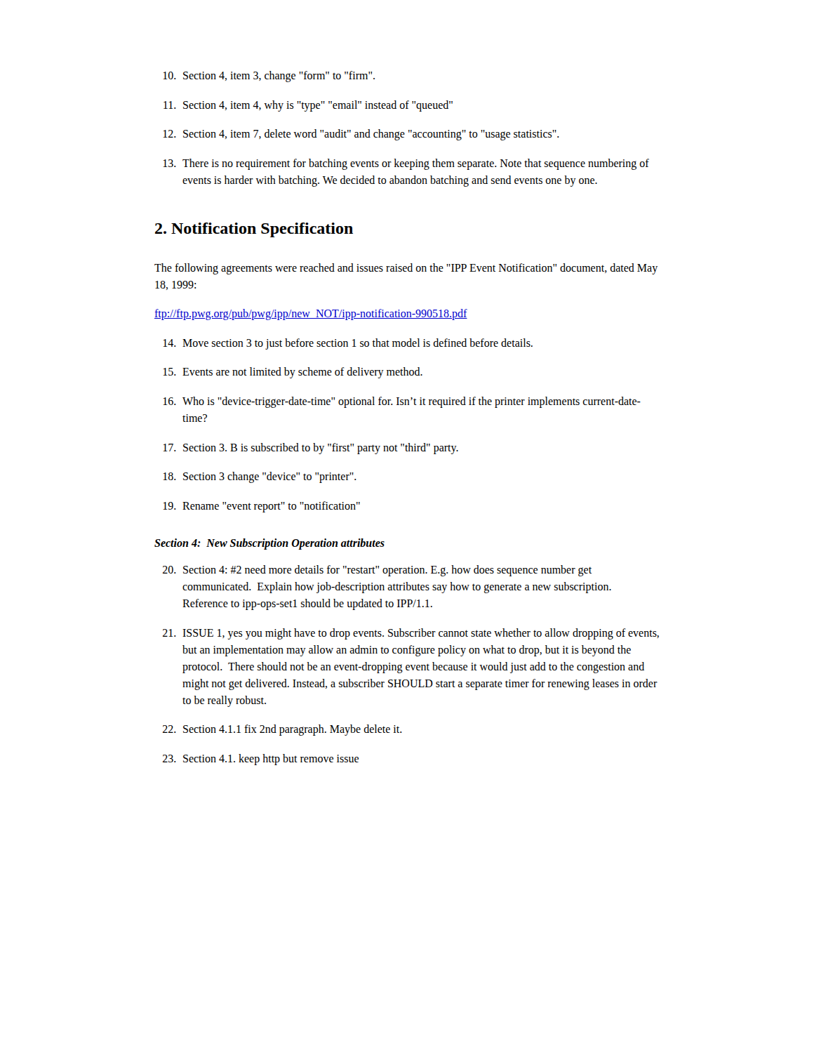Section 4, item 3, change "form" to "firm".
Section 4, item 4, why is "type" "email" instead of "queued"
Section 4, item 7, delete word "audit" and change "accounting" to "usage statistics".
There is no requirement for batching events or keeping them separate. Note that sequence numbering of events is harder with batching. We decided to abandon batching and send events one by one.
2. Notification Specification
The following agreements were reached and issues raised on the "IPP Event Notification" document, dated May 18, 1999:
ftp://ftp.pwg.org/pub/pwg/ipp/new_NOT/ipp-notification-990518.pdf
Move section 3 to just before section 1 so that model is defined before details.
Events are not limited by scheme of delivery method.
Who is "device-trigger-date-time" optional for. Isnʼt it required if the printer implements current-date-time?
Section 3. B is subscribed to by "first" party not "third" party.
Section 3 change "device" to "printer".
Rename "event report" to "notification"
Section 4: New Subscription Operation attributes
Section 4: #2 need more details for "restart" operation. E.g. how does sequence number get communicated. Explain how job-description attributes say how to generate a new subscription. Reference to ipp-ops-set1 should be updated to IPP/1.1.
ISSUE 1, yes you might have to drop events. Subscriber cannot state whether to allow dropping of events, but an implementation may allow an admin to configure policy on what to drop, but it is beyond the protocol. There should not be an event-dropping event because it would just add to the congestion and might not get delivered. Instead, a subscriber SHOULD start a separate timer for renewing leases in order to be really robust.
Section 4.1.1 fix 2nd paragraph. Maybe delete it.
Section 4.1. keep http but remove issue